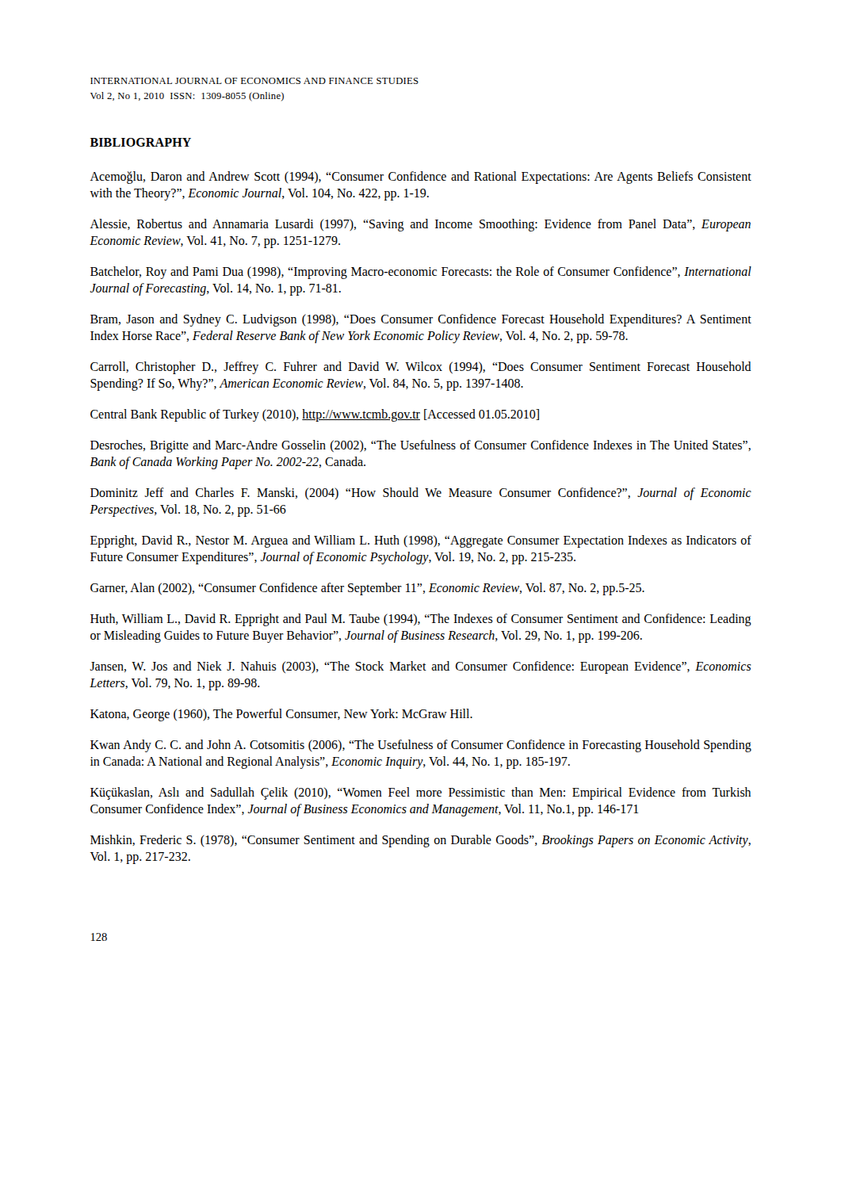INTERNATIONAL JOURNAL OF ECONOMICS AND FINANCE STUDIES
Vol 2, No 1, 2010 ISSN: 1309-8055 (Online)
BIBLIOGRAPHY
Acemoğlu, Daron and Andrew Scott (1994), “Consumer Confidence and Rational Expectations: Are Agents Beliefs Consistent with the Theory?”, Economic Journal, Vol. 104, No. 422, pp. 1-19.
Alessie, Robertus and Annamaria Lusardi (1997), “Saving and Income Smoothing: Evidence from Panel Data”, European Economic Review, Vol. 41, No. 7, pp. 1251-1279.
Batchelor, Roy and Pami Dua (1998), “Improving Macro-economic Forecasts: the Role of Consumer Confidence”, International Journal of Forecasting, Vol. 14, No. 1, pp. 71-81.
Bram, Jason and Sydney C. Ludvigson (1998), “Does Consumer Confidence Forecast Household Expenditures? A Sentiment Index Horse Race”, Federal Reserve Bank of New York Economic Policy Review, Vol. 4, No. 2, pp. 59-78.
Carroll, Christopher D., Jeffrey C. Fuhrer and David W. Wilcox (1994), “Does Consumer Sentiment Forecast Household Spending? If So, Why?”, American Economic Review, Vol. 84, No. 5, pp. 1397-1408.
Central Bank Republic of Turkey (2010), http://www.tcmb.gov.tr [Accessed 01.05.2010]
Desroches, Brigitte and Marc-Andre Gosselin (2002), “The Usefulness of Consumer Confidence Indexes in The United States”, Bank of Canada Working Paper No. 2002-22, Canada.
Dominitz Jeff and Charles F. Manski, (2004) “How Should We Measure Consumer Confidence?”, Journal of Economic Perspectives, Vol. 18, No. 2, pp. 51-66
Eppright, David R., Nestor M. Arguea and William L. Huth (1998), “Aggregate Consumer Expectation Indexes as Indicators of Future Consumer Expenditures”, Journal of Economic Psychology, Vol. 19, No. 2, pp. 215-235.
Garner, Alan (2002), “Consumer Confidence after September 11”, Economic Review, Vol. 87, No. 2, pp.5-25.
Huth, William L., David R. Eppright and Paul M. Taube (1994), “The Indexes of Consumer Sentiment and Confidence: Leading or Misleading Guides to Future Buyer Behavior”, Journal of Business Research, Vol. 29, No. 1, pp. 199-206.
Jansen, W. Jos and Niek J. Nahuis (2003), “The Stock Market and Consumer Confidence: European Evidence”, Economics Letters, Vol. 79, No. 1, pp. 89-98.
Katona, George (1960), The Powerful Consumer, New York: McGraw Hill.
Kwan Andy C. C. and John A. Cotsomitis (2006), “The Usefulness of Consumer Confidence in Forecasting Household Spending in Canada: A National and Regional Analysis”, Economic Inquiry, Vol. 44, No. 1, pp. 185-197.
Küçükaslan, Aslı and Sadullah Çelik (2010), “Women Feel more Pessimistic than Men: Empirical Evidence from Turkish Consumer Confidence Index”, Journal of Business Economics and Management, Vol. 11, No.1, pp. 146-171
Mishkin, Frederic S. (1978), “Consumer Sentiment and Spending on Durable Goods”, Brookings Papers on Economic Activity, Vol. 1, pp. 217-232.
128